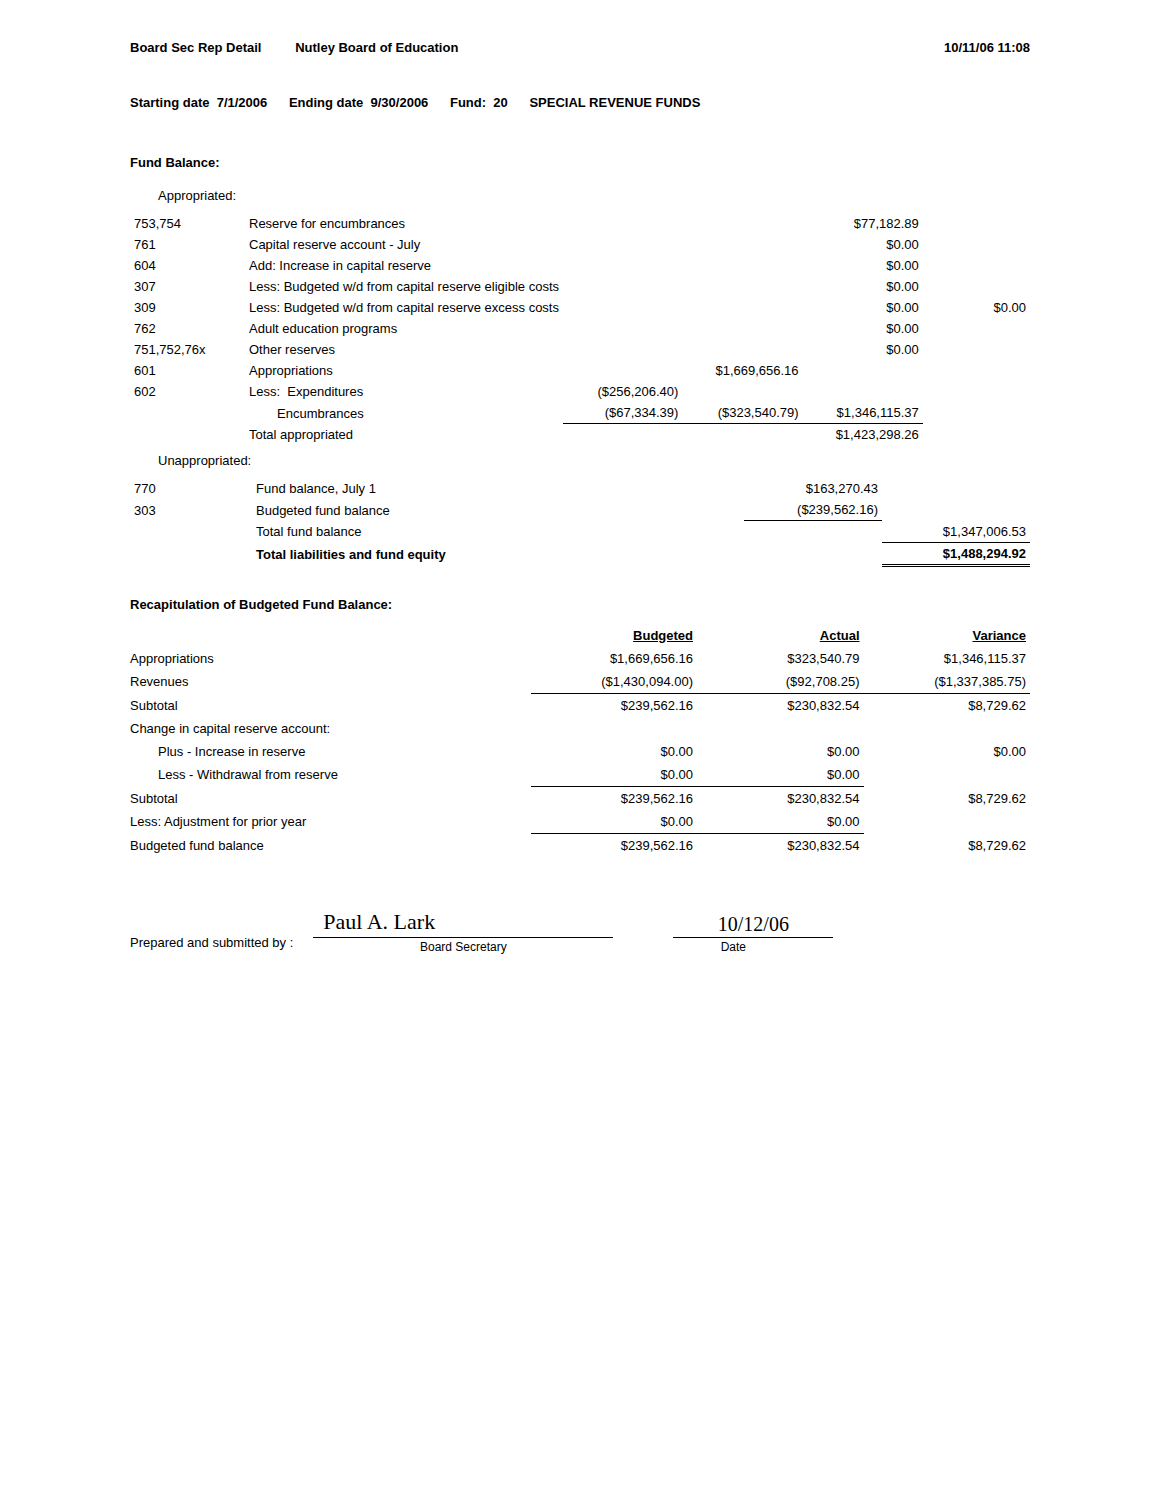Board Sec Rep Detail Nutley Board of Education
10/11/06 11:08
Starting date 7/1/2006 Ending date 9/30/2006 Fund: 20 SPECIAL REVENUE FUNDS
Fund Balance:
Appropriated:
| 753,754 | Reserve for encumbrances | | | $77,182.89 | |
| 761 | Capital reserve account - July | | | $0.00 | |
| 604 | Add: Increase in capital reserve | | | $0.00 | |
| 307 | Less: Budgeted w/d from capital reserve eligible costs | | | $0.00 | |
| 309 | Less: Budgeted w/d from capital reserve excess costs | | | $0.00 | $0.00 |
| 762 | Adult education programs | | | $0.00 | |
| 751,752,76x | Other reserves | | | $0.00 | |
| 601 | Appropriations | | $1,669,656.16 | | |
| 602 | Less: Expenditures | ($256,206.40) | | | |
| | Encumbrances | ($67,334.39) | ($323,540.79) | $1,346,115.37 | |
| | Total appropriated | | | $1,423,298.26 | |
Unappropriated:
| 770 | Fund balance, July 1 | | | $163,270.43 | |
| 303 | Budgeted fund balance | | | ($239,562.16) | |
| | Total fund balance | | | | $1,347,006.53 |
| | Total liabilities and fund equity | | | | $1,488,294.92 |
Recapitulation of Budgeted Fund Balance:
| | Budgeted | Actual | Variance |
| Appropriations | $1,669,656.16 | $323,540.79 | $1,346,115.37 |
| Revenues | ($1,430,094.00) | ($92,708.25) | ($1,337,385.75) |
| Subtotal | $239,562.16 | $230,832.54 | $8,729.62 |
| Change in capital reserve account: | | | |
| Plus - Increase in reserve | $0.00 | $0.00 | $0.00 |
| Less - Withdrawal from reserve | $0.00 | $0.00 | |
| Subtotal | $239,562.16 | $230,832.54 | $8,729.62 |
| Less: Adjustment for prior year | $0.00 | $0.00 | |
| Budgeted fund balance | $239,562.16 | $230,832.54 | $8,729.62 |
Prepared and submitted by :
Paul A. Lark
Board Secretary
10/12/06
Date